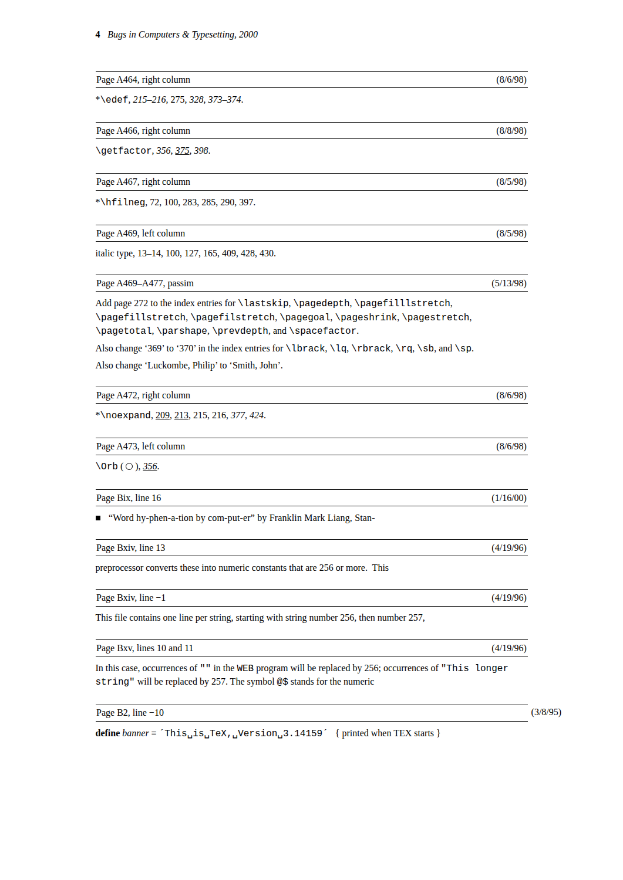4 Bugs in Computers & Typesetting, 2000
Page A464, right column(8/6/98)
*\edef, 215–216, 275, 328, 373–374.
Page A466, right column(8/8/98)
\getfactor, 356, 375, 398.
Page A467, right column(8/5/98)
*\hfilneg, 72, 100, 283, 285, 290, 397.
Page A469, left column(8/5/98)
italic type, 13–14, 100, 127, 165, 409, 428, 430.
Page A469–A477, passim(5/13/98)
Add page 272 to the index entries for \lastskip, \pagedepth, \pagefilllstretch, \pagefillstretch, \pagefilstretch, \pagegoal, \pageshrink, \pagestretch, \pagetotal, \parshape, \prevdepth, and \spacefactor.
Also change ‘369’ to ‘370’ in the index entries for \lbrack, \lq, \rbrack, \rq, \sb, and \sp.
Also change ‘Luckombe, Philip’ to ‘Smith, John’.
Page A472, right column(8/6/98)
*\noexpand, 209, 213, 215, 216, 377, 424.
Page A473, left column(8/6/98)
\Orb ( ), 356.
Page Bix, line 16(1/16/00)
“Word hy-phen-a-tion by com-put-er” by Franklin Mark Liang, Stan-
Page Bxiv, line 13(4/19/96)
preprocessor converts these into numeric constants that are 256 or more. This
Page Bxiv, line −1(4/19/96)
This file contains one line per string, starting with string number 256, then number 257,
Page Bxv, lines 10 and 11(4/19/96)
In this case, occurrences of "" in the WEB program will be replaced by 256; occurrences of "This longer string" will be replaced by 257. The symbol @$ stands for the numeric
Page B2, line −10(3/8/95)
(3/8/95)
define banner ≡ ´This␣is␣TeX,␣Version␣3.14159´ { printed when TEX starts }